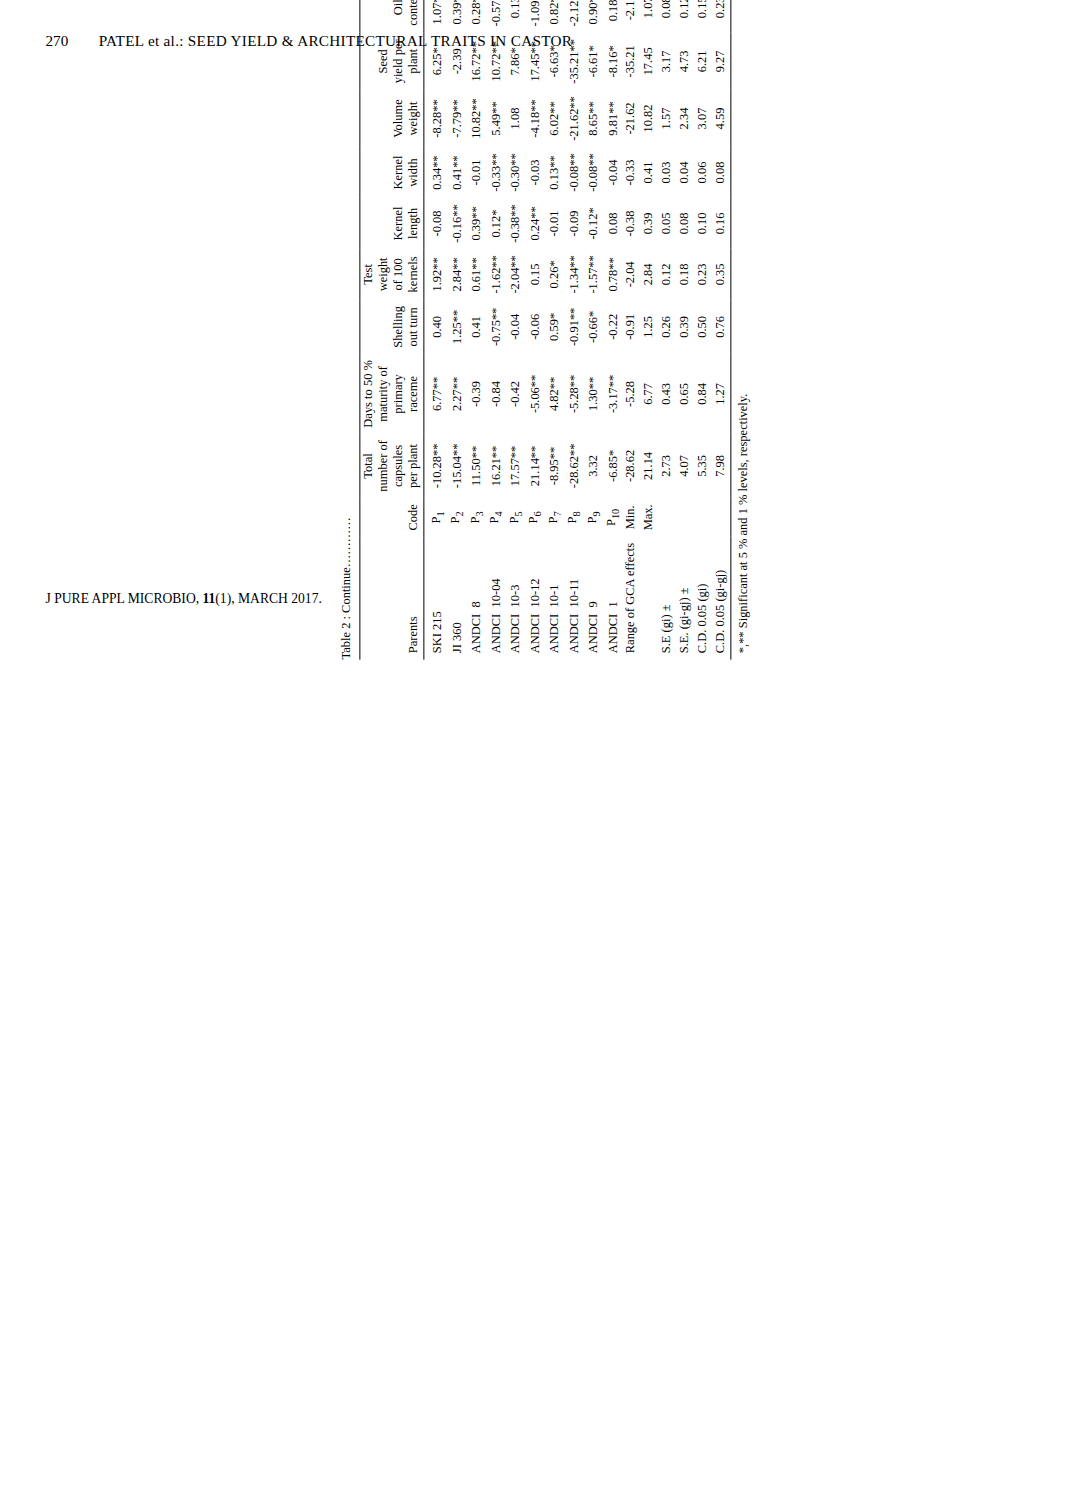270 PATEL et al.: SEED YIELD & ARCHITECTURAL TRAITS IN CASTOR
Table 2 : Continue…………
| Parents | Code | Total number of capsules per plant | Days to 50 % maturity of primary raceme | Shelling out turn | Test weight of 100 kernels | Kernel length | Kernel width | Volume weight | Seed yield per plant | Oil content |
| --- | --- | --- | --- | --- | --- | --- | --- | --- | --- | --- |
| SKI 215 | P 1 | -10.28** | 6.77** | 0.40 | 1.92** | -0.08 | 0.34** | -8.28** | 6.25* | 1.07** |
| JI 360 | P 2 | -15.04** | 2.27** | 1.25** | 2.84** | -0.16** | 0.41** | -7.79** | -2.39 | 0.39** |
| ANDCI 8 | P 3 | 11.50** | -0.39 | 0.41 | 0.61** | 0.39** | -0.01 | 10.82** | 16.72** | 0.28** |
| ANDCI 10-04 | P 4 | 16.21** | -0.84 | -0.75** | -1.62** | 0.12* | -0.33** | 5.49** | 10.72** | -0.57** |
| ANDCI 10-3 | P 5 | 17.57** | -0.42 | -0.04 | -2.04** | -0.38** | -0.30** | 1.08 | 7.86* | 0.13 |
| ANDCI 10-12 | P 6 | 21.14** | -5.06** | -0.06 | 0.15 | 0.24** | -0.03 | -4.18** | 17.45** | -1.09** |
| ANDCI 10-1 | P 7 | -8.95** | 4.82** | 0.59* | 0.26* | -0.01 | 0.13** | 6.02** | -6.63* | 0.82** |
| ANDCI 10-11 | P 8 | -28.62** | -5.28** | -0.91** | -1.34** | -0.09 | -0.08** | -21.62** | -35.21** | -2.12** |
| ANDCI 9 | P 9 | 3.32 | 1.30** | -0.66* | -1.57** | -0.12* | -0.08** | 8.65** | -6.61* | 0.90** |
| ANDCI 1 | P 10 | -6.85* | -3.17** | -0.22 | 0.78** | 0.08 | -0.04 | 9.81** | -8.16* | 0.18* |
| Range of GCA effects | Min. | -28.62 | -5.28 | -0.91 | -2.04 | -0.38 | -0.33 | -21.62 | -35.21 | -2.12 |
| | Max. | 21.14 | 6.77 | 1.25 | 2.84 | 0.39 | 0.41 | 10.82 | 17.45 | 1.07 |
| S.E (gi) ± | | 2.73 | 0.43 | 0.26 | 0.12 | 0.05 | 0.03 | 1.57 | 3.17 | 0.08 |
| S.E. (gi-gj) ± | | 4.07 | 0.65 | 0.39 | 0.18 | 0.08 | 0.04 | 2.34 | 4.73 | 0.12 |
| C.D. 0.05 (gi) | | 5.35 | 0.84 | 0.50 | 0.23 | 0.10 | 0.06 | 3.07 | 6.21 | 0.15 |
| C.D. 0.05 (gi-gj) | | 7.98 | 1.27 | 0.76 | 0.35 | 0.16 | 0.08 | 4.59 | 9.27 | 0.23 |
| *,** Significant at 5 % and 1 % levels, respectively. |
J PURE APPL MICROBIO, 11(1), MARCH 2017.